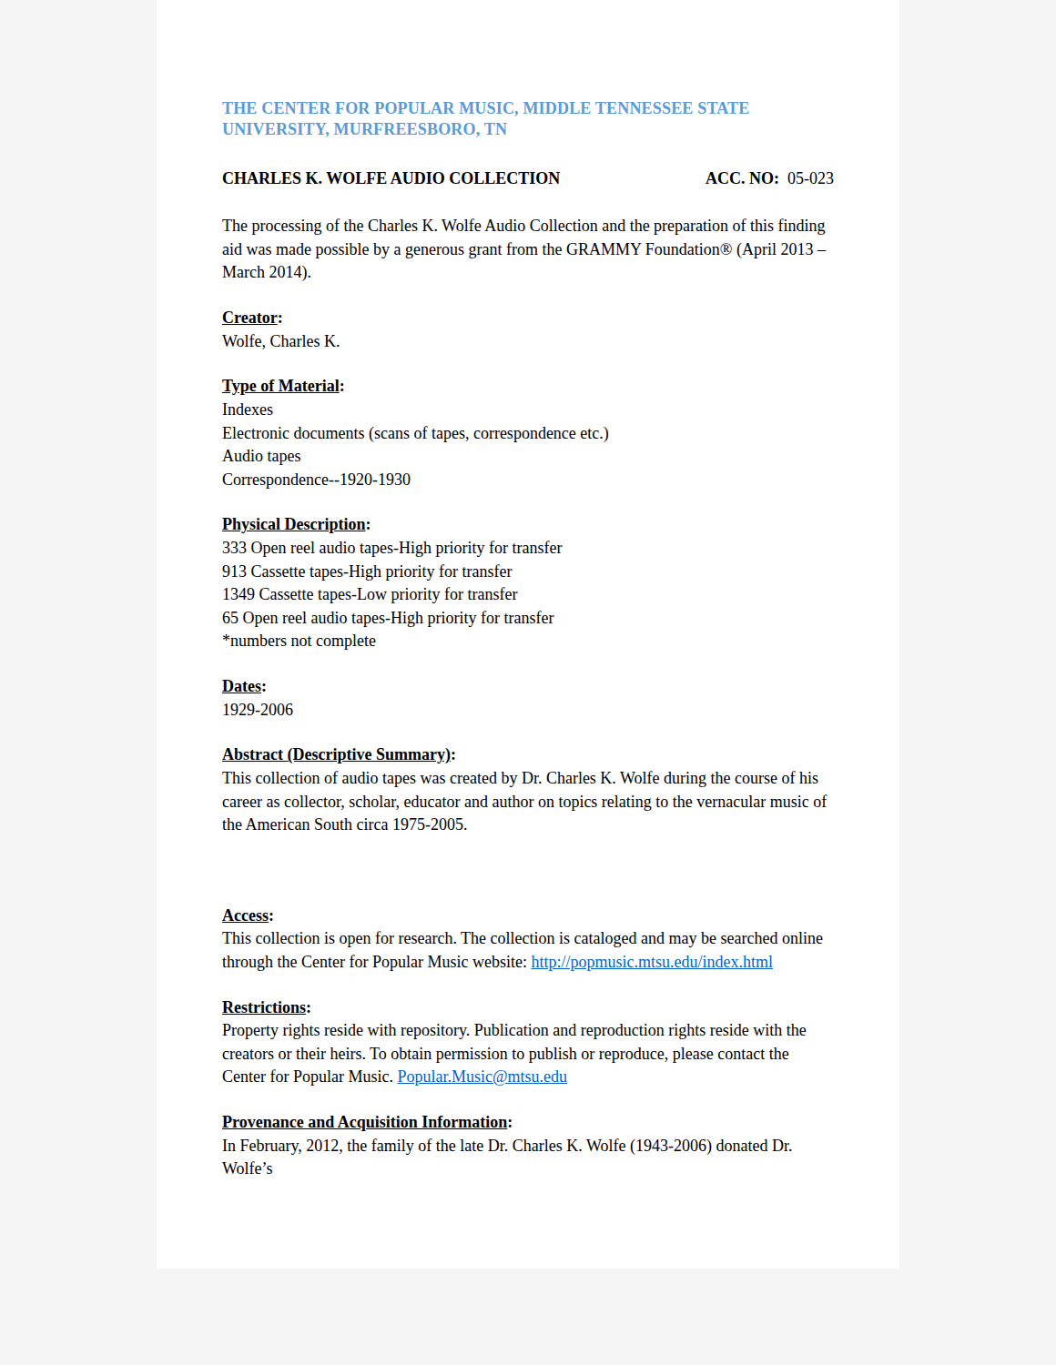THE CENTER FOR POPULAR MUSIC, MIDDLE TENNESSEE STATE UNIVERSITY, MURFREESBORO, TN
CHARLES K. WOLFE AUDIO COLLECTION ACC. NO: 05-023
The processing of the Charles K. Wolfe Audio Collection and the preparation of this finding aid was made possible by a generous grant from the GRAMMY Foundation® (April 2013 – March 2014).
Creator
:
Wolfe, Charles K.
Type of Material
:
Indexes
Electronic documents (scans of tapes, correspondence etc.)
Audio tapes
Correspondence--1920-1930
Physical Description
:
333 Open reel audio tapes-High priority for transfer
913 Cassette tapes-High priority for transfer
1349 Cassette tapes-Low priority for transfer
65 Open reel audio tapes-High priority for transfer
*numbers not complete
Dates
:
1929-2006
Abstract (Descriptive Summary)
:
This collection of audio tapes was created by Dr. Charles K. Wolfe during the course of his career as collector, scholar, educator and author on topics relating to the vernacular music of the American South circa 1975-2005.
Access
:
This collection is open for research. The collection is cataloged and may be searched online through the Center for Popular Music website: http://popmusic.mtsu.edu/index.html
Restrictions
:
Property rights reside with repository. Publication and reproduction rights reside with the creators or their heirs. To obtain permission to publish or reproduce, please contact the Center for Popular Music. Popular.Music@mtsu.edu
Provenance and Acquisition Information
:
In February, 2012, the family of the late Dr. Charles K. Wolfe (1943-2006) donated Dr. Wolfe’s